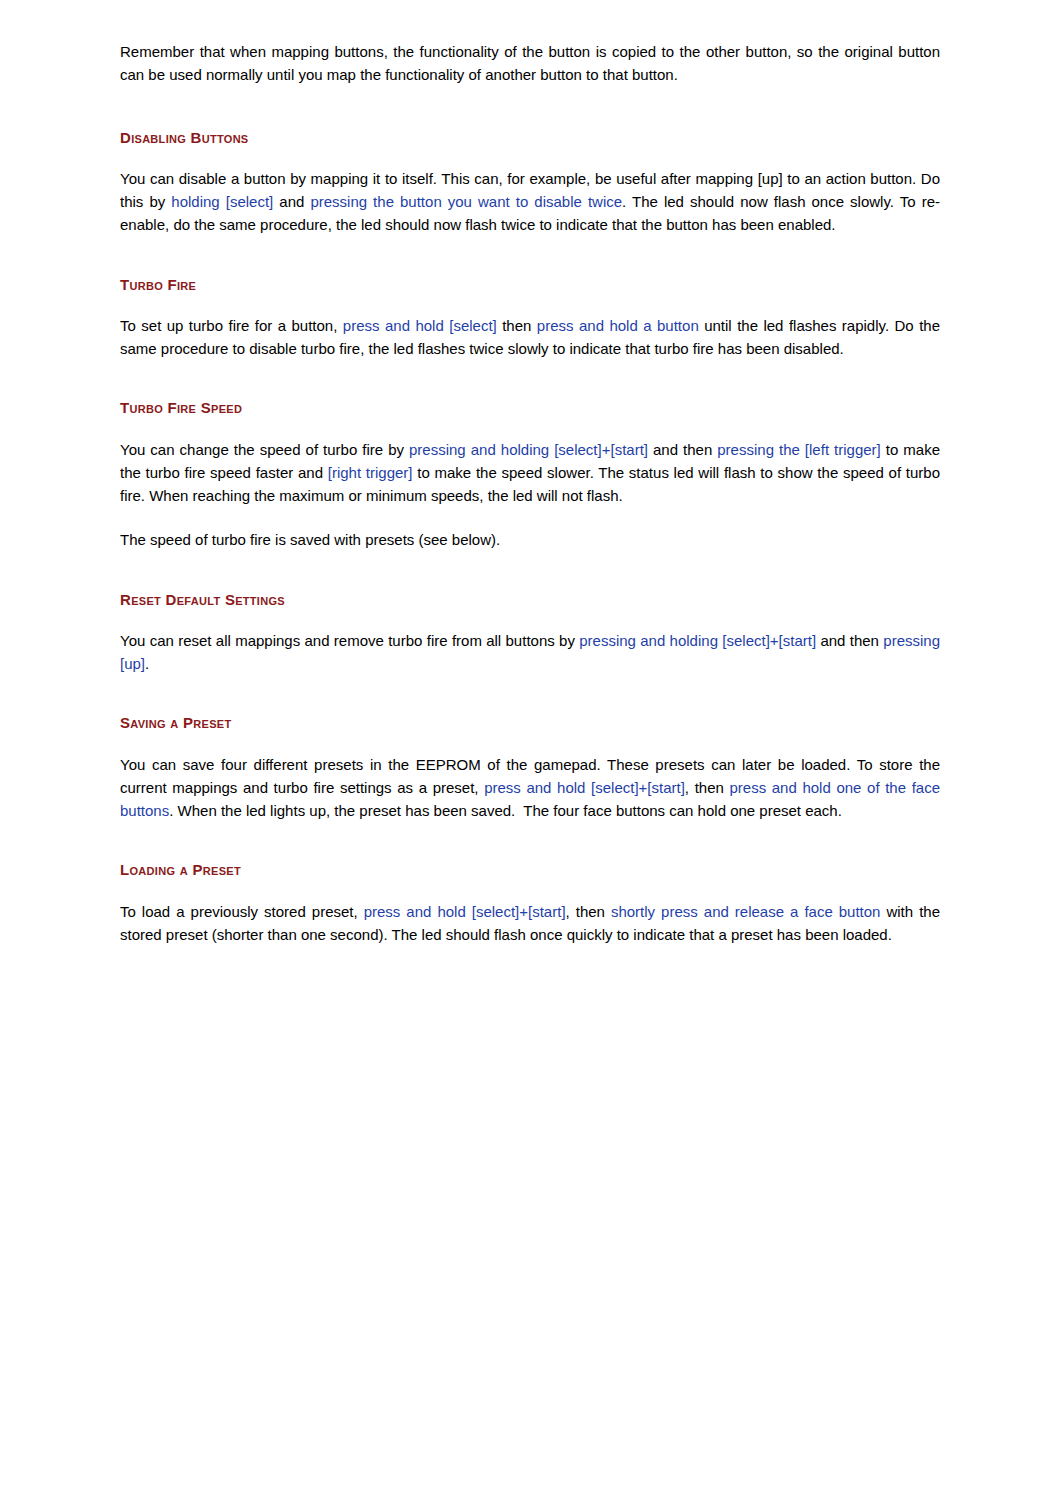Remember that when mapping buttons, the functionality of the button is copied to the other button, so the original button can be used normally until you map the functionality of another button to that button.
Disabling Buttons
You can disable a button by mapping it to itself. This can, for example, be useful after mapping [up] to an action button. Do this by holding [select] and pressing the button you want to disable twice. The led should now flash once slowly. To re-enable, do the same procedure, the led should now flash twice to indicate that the button has been enabled.
Turbo Fire
To set up turbo fire for a button, press and hold [select] then press and hold a button until the led flashes rapidly. Do the same procedure to disable turbo fire, the led flashes twice slowly to indicate that turbo fire has been disabled.
Turbo Fire Speed
You can change the speed of turbo fire by pressing and holding [select]+[start] and then pressing the [left trigger] to make the turbo fire speed faster and [right trigger] to make the speed slower. The status led will flash to show the speed of turbo fire. When reaching the maximum or minimum speeds, the led will not flash.
The speed of turbo fire is saved with presets (see below).
Reset Default Settings
You can reset all mappings and remove turbo fire from all buttons by pressing and holding [select]+[start] and then pressing [up].
Saving a Preset
You can save four different presets in the EEPROM of the gamepad. These presets can later be loaded. To store the current mappings and turbo fire settings as a preset, press and hold [select]+[start], then press and hold one of the face buttons. When the led lights up, the preset has been saved. The four face buttons can hold one preset each.
Loading a Preset
To load a previously stored preset, press and hold [select]+[start], then shortly press and release a face button with the stored preset (shorter than one second). The led should flash once quickly to indicate that a preset has been loaded.